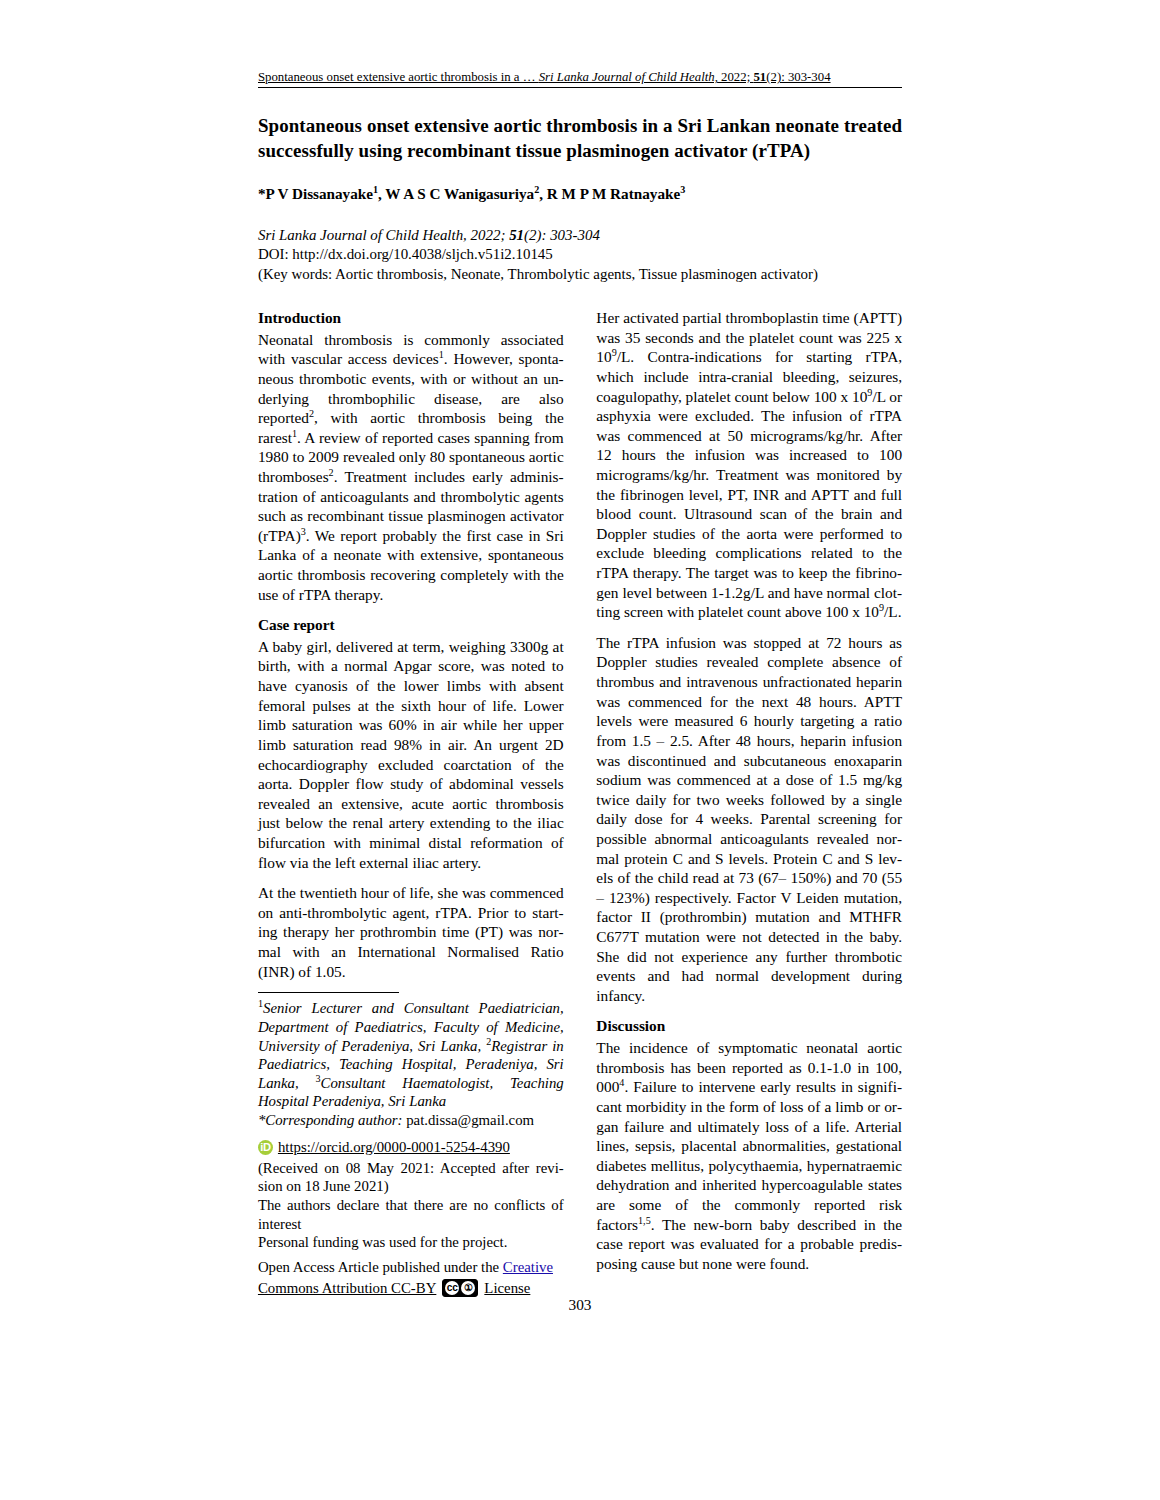Spontaneous onset extensive aortic thrombosis in a … Sri Lanka Journal of Child Health, 2022; 51(2): 303-304
Spontaneous onset extensive aortic thrombosis in a Sri Lankan neonate treated successfully using recombinant tissue plasminogen activator (rTPA)
*P V Dissanayake1, W A S C Wanigasuriya2, R M P M Ratnayake3
Sri Lanka Journal of Child Health, 2022; 51(2): 303-304
DOI: http://dx.doi.org/10.4038/sljch.v51i2.10145
(Key words: Aortic thrombosis, Neonate, Thrombolytic agents, Tissue plasminogen activator)
Introduction
Neonatal thrombosis is commonly associated with vascular access devices1. However, spontaneous thrombotic events, with or without an underlying thrombophilic disease, are also reported2, with aortic thrombosis being the rarest1. A review of reported cases spanning from 1980 to 2009 revealed only 80 spontaneous aortic thromboses2. Treatment includes early administration of anticoagulants and thrombolytic agents such as recombinant tissue plasminogen activator (rTPA)3. We report probably the first case in Sri Lanka of a neonate with extensive, spontaneous aortic thrombosis recovering completely with the use of rTPA therapy.
Case report
A baby girl, delivered at term, weighing 3300g at birth, with a normal Apgar score, was noted to have cyanosis of the lower limbs with absent femoral pulses at the sixth hour of life. Lower limb saturation was 60% in air while her upper limb saturation read 98% in air. An urgent 2D echocardiography excluded coarctation of the aorta. Doppler flow study of abdominal vessels revealed an extensive, acute aortic thrombosis just below the renal artery extending to the iliac bifurcation with minimal distal reformation of flow via the left external iliac artery.
At the twentieth hour of life, she was commenced on anti-thrombolytic agent, rTPA. Prior to starting therapy her prothrombin time (PT) was normal with an International Normalised Ratio (INR) of 1.05.
1Senior Lecturer and Consultant Paediatrician, Department of Paediatrics, Faculty of Medicine, University of Peradeniya, Sri Lanka, 2Registrar in Paediatrics, Teaching Hospital, Peradeniya, Sri Lanka, 3Consultant Haematologist, Teaching Hospital Peradeniya, Sri Lanka
*Corresponding author: pat.dissa@gmail.com
iD https://orcid.org/0000-0001-5254-4390
(Received on 08 May 2021: Accepted after revision on 18 June 2021)
The authors declare that there are no conflicts of interest
Personal funding was used for the project.
Open Access Article published under the Creative
Commons Attribution CC-BY cc ① License
Her activated partial thromboplastin time (APTT) was 35 seconds and the platelet count was 225 x 109/L. Contra-indications for starting rTPA, which include intra-cranial bleeding, seizures, coagulopathy, platelet count below 100 x 109/L or asphyxia were excluded. The infusion of rTPA was commenced at 50 micrograms/kg/hr. After 12 hours the infusion was increased to 100 micrograms/kg/hr. Treatment was monitored by the fibrinogen level, PT, INR and APTT and full blood count. Ultrasound scan of the brain and Doppler studies of the aorta were performed to exclude bleeding complications related to the rTPA therapy. The target was to keep the fibrinogen level between 1-1.2g/L and have normal clotting screen with platelet count above 100 x 109/L.
The rTPA infusion was stopped at 72 hours as Doppler studies revealed complete absence of thrombus and intravenous unfractionated heparin was commenced for the next 48 hours. APTT levels were measured 6 hourly targeting a ratio from 1.5 – 2.5. After 48 hours, heparin infusion was discontinued and subcutaneous enoxaparin sodium was commenced at a dose of 1.5 mg/kg twice daily for two weeks followed by a single daily dose for 4 weeks. Parental screening for possible abnormal anticoagulants revealed normal protein C and S levels. Protein C and S levels of the child read at 73 (67– 150%) and 70 (55 – 123%) respectively. Factor V Leiden mutation, factor II (prothrombin) mutation and MTHFR C677T mutation were not detected in the baby. She did not experience any further thrombotic events and had normal development during infancy.
Discussion
The incidence of symptomatic neonatal aortic thrombosis has been reported as 0.1-1.0 in 100, 0004. Failure to intervene early results in significant morbidity in the form of loss of a limb or organ failure and ultimately loss of a life. Arterial lines, sepsis, placental abnormalities, gestational diabetes mellitus, polycythaemia, hypernatraemic dehydration and inherited hypercoagulable states are some of the commonly reported risk factors1,5. The new-born baby described in the case report was evaluated for a probable predisposing cause but none were found.
303